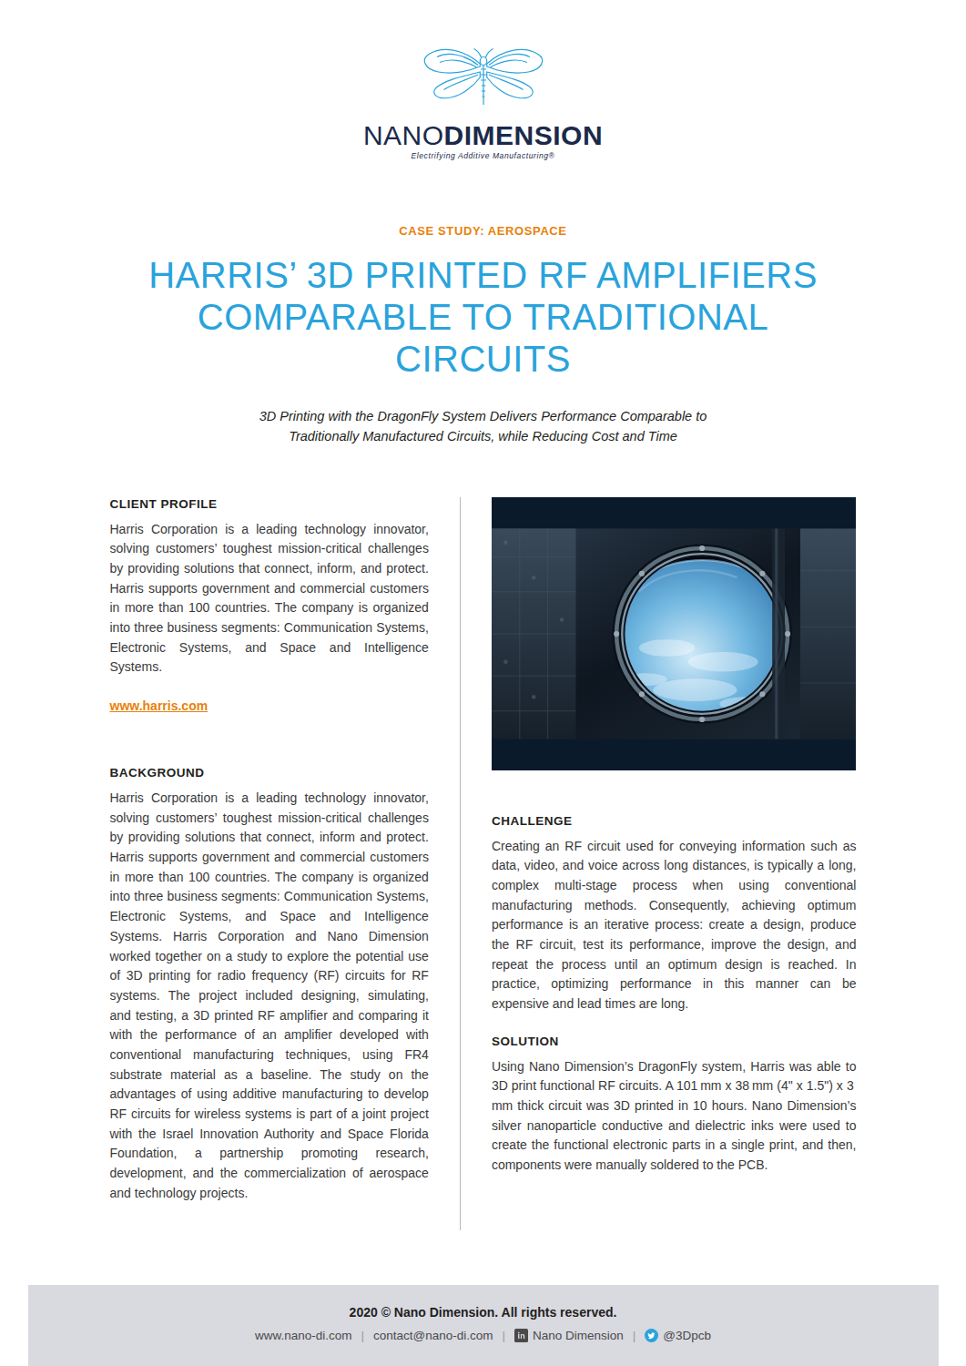NANO DIMENSION
Electrifying Additive Manufacturing®
CASE STUDY: AEROSPACE
HARRIS’ 3D PRINTED RF AMPLIFIERS
COMPARABLE TO TRADITIONAL CIRCUITS
3D Printing with the DragonFly System Delivers Performance Comparable to
Traditionally Manufactured Circuits, while Reducing Cost and Time
Client Profile
Harris Corporation is a leading technology innovator, solving customers’ toughest mission-critical challenges by providing solutions that connect, inform, and protect. Harris supports government and commercial customers in more than 100 countries. The company is organized into three business segments: Communication Systems, Electronic Systems, and Space and Intelligence Systems.
www.harris.com
Background
Harris Corporation is a leading technology innovator, solving customers’ toughest mission-critical challenges by providing solutions that connect, inform and protect. Harris supports government and commercial customers in more than 100 countries. The company is organized into three business segments: Communication Systems, Electronic Systems, and Space and Intelligence Systems. Harris Corporation and Nano Dimension worked together on a study to explore the potential use of 3D printing for radio frequency (RF) circuits for RF systems. The project included designing, simulating, and testing, a 3D printed RF amplifier and comparing it with the performance of an amplifier developed with conventional manufacturing techniques, using FR4 substrate material as a baseline. The study on the advantages of using additive manufacturing to develop RF circuits for wireless systems is part of a joint project with the Israel Innovation Authority and Space Florida Foundation, a partnership promoting research, development, and the commercialization of aerospace and technology projects.
Challenge
Creating an RF circuit used for conveying information such as data, video, and voice across long distances, is typically a long, complex multi-stage process when using conventional manufacturing methods. Consequently, achieving optimum performance is an iterative process: create a design, produce the RF circuit, test its performance, improve the design, and repeat the process until an optimum design is reached. In practice, optimizing performance in this manner can be expensive and lead times are long.
Solution
Using Nano Dimension’s DragonFly system, Harris was able to 3D print functional RF circuits. A 101 mm x 38 mm (4" x 1.5") x 3 mm thick circuit was 3D printed in 10 hours. Nano Dimension’s silver nanoparticle conductive and dielectric inks were used to create the functional electronic parts in a single print, and then, components were manually soldered to the PCB.
2020 © Nano Dimension. All rights reserved.
www.nano-di.com | contact@nano-di.com | Nano Dimension | @3Dpcb